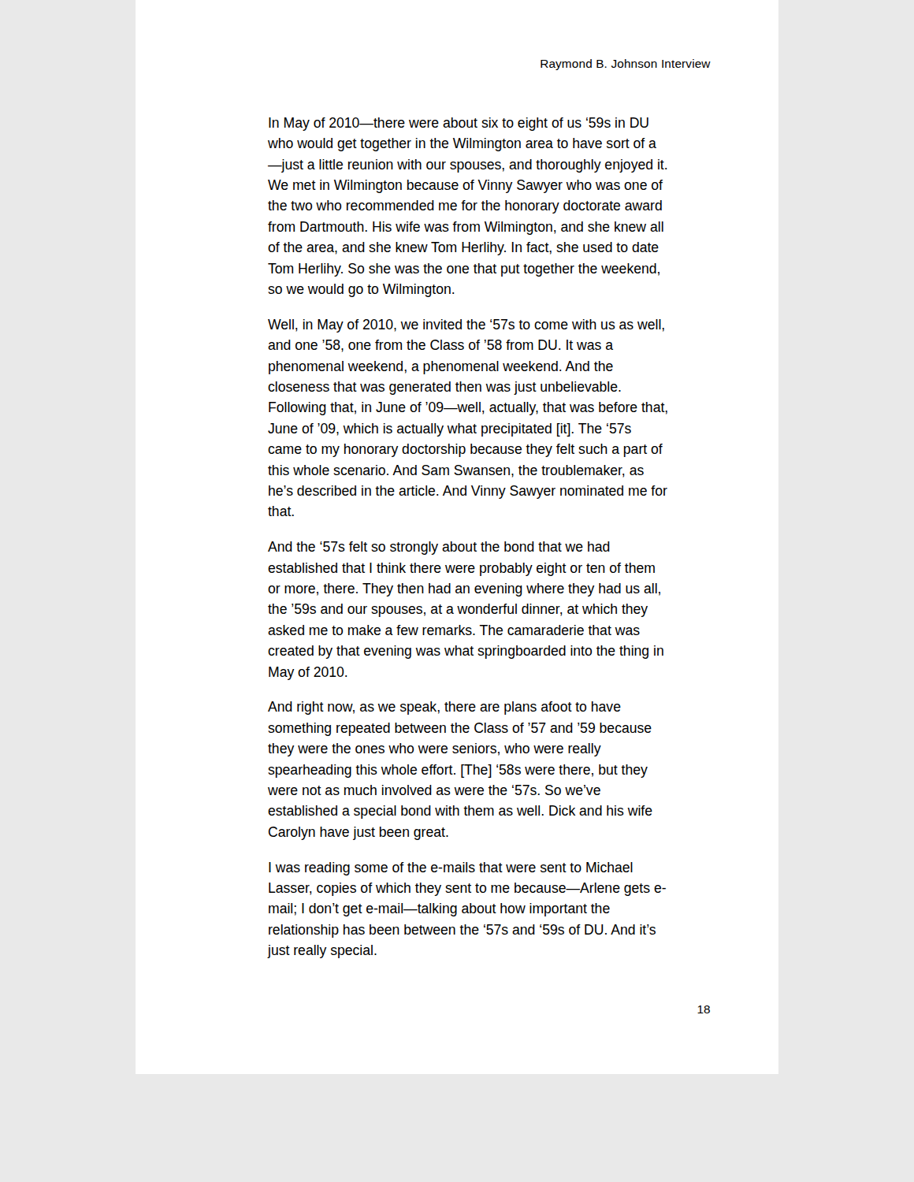Raymond B. Johnson Interview
In May of 2010—there were about six to eight of us ‘59s in DU who would get together in the Wilmington area to have sort of a—just a little reunion with our spouses, and thoroughly enjoyed it. We met in Wilmington because of Vinny Sawyer who was one of the two who recommended me for the honorary doctorate award from Dartmouth. His wife was from Wilmington, and she knew all of the area, and she knew Tom Herlihy. In fact, she used to date Tom Herlihy. So she was the one that put together the weekend, so we would go to Wilmington.
Well, in May of 2010, we invited the ‘57s to come with us as well, and one ’58, one from the Class of ’58 from DU. It was a phenomenal weekend, a phenomenal weekend. And the closeness that was generated then was just unbelievable. Following that, in June of ’09—well, actually, that was before that, June of ’09, which is actually what precipitated [it]. The ‘57s came to my honorary doctorship because they felt such a part of this whole scenario. And Sam Swansen, the troublemaker, as he’s described in the article. And Vinny Sawyer nominated me for that.
And the ‘57s felt so strongly about the bond that we had established that I think there were probably eight or ten of them or more, there. They then had an evening where they had us all, the ’59s and our spouses, at a wonderful dinner, at which they asked me to make a few remarks. The camaraderie that was created by that evening was what springboarded into the thing in May of 2010.
And right now, as we speak, there are plans afoot to have something repeated between the Class of ’57 and ’59 because they were the ones who were seniors, who were really spearheading this whole effort. [The] ‘58s were there, but they were not as much involved as were the ‘57s. So we’ve established a special bond with them as well. Dick and his wife Carolyn have just been great.
I was reading some of the e-mails that were sent to Michael Lasser, copies of which they sent to me because—Arlene gets e-mail; I don’t get e-mail—talking about how important the relationship has been between the ‘57s and ‘59s of DU. And it’s just really special.
18